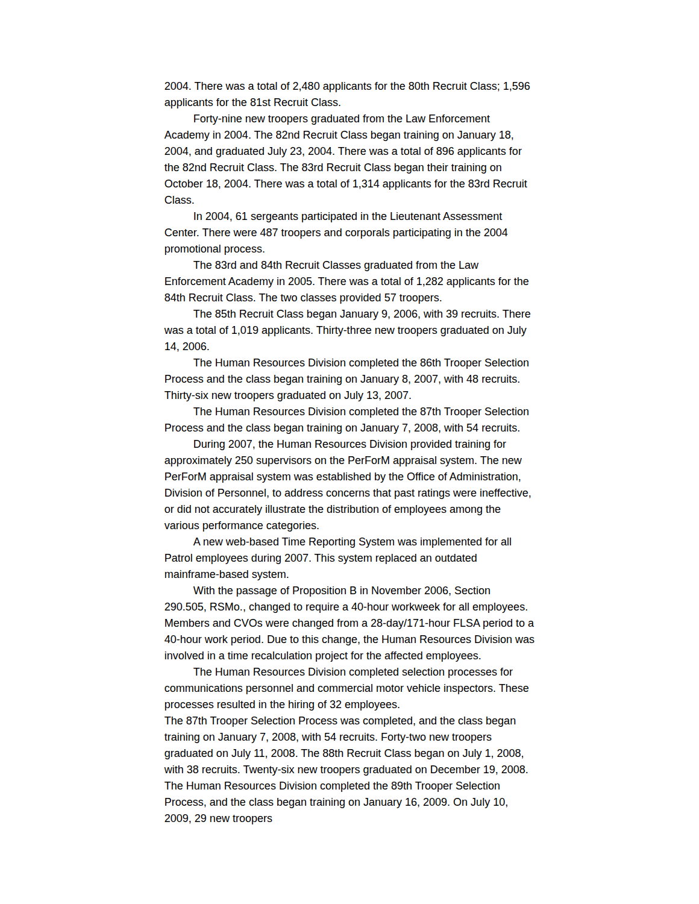2004. There was a total of 2,480 applicants for the 80th Recruit Class; 1,596 applicants for the 81st Recruit Class.
Forty-nine new troopers graduated from the Law Enforcement Academy in 2004. The 82nd Recruit Class began training on January 18, 2004, and graduated July 23, 2004. There was a total of 896 applicants for the 82nd Recruit Class. The 83rd Recruit Class began their training on October 18, 2004. There was a total of 1,314 applicants for the 83rd Recruit Class.
In 2004, 61 sergeants participated in the Lieutenant Assessment Center. There were 487 troopers and corporals participating in the 2004 promotional process.
The 83rd and 84th Recruit Classes graduated from the Law Enforcement Academy in 2005. There was a total of 1,282 applicants for the 84th Recruit Class. The two classes provided 57 troopers.
The 85th Recruit Class began January 9, 2006, with 39 recruits. There was a total of 1,019 applicants. Thirty-three new troopers graduated on July 14, 2006.
The Human Resources Division completed the 86th Trooper Selection Process and the class began training on January 8, 2007, with 48 recruits. Thirty-six new troopers graduated on July 13, 2007.
The Human Resources Division completed the 87th Trooper Selection Process and the class began training on January 7, 2008, with 54 recruits.
During 2007, the Human Resources Division provided training for approximately 250 supervisors on the PerForM appraisal system. The new PerForM appraisal system was established by the Office of Administration, Division of Personnel, to address concerns that past ratings were ineffective, or did not accurately illustrate the distribution of employees among the various performance categories.
A new web-based Time Reporting System was implemented for all Patrol employees during 2007. This system replaced an outdated mainframe-based system.
With the passage of Proposition B in November 2006, Section 290.505, RSMo., changed to require a 40-hour workweek for all employees. Members and CVOs were changed from a 28-day/171-hour FLSA period to a 40-hour work period. Due to this change, the Human Resources Division was involved in a time recalculation project for the affected employees.
The Human Resources Division completed selection processes for communications personnel and commercial motor vehicle inspectors. These processes resulted in the hiring of 32 employees.
The 87th Trooper Selection Process was completed, and the class began training on January 7, 2008, with 54 recruits. Forty-two new troopers graduated on July 11, 2008. The 88th Recruit Class began on July 1, 2008, with 38 recruits. Twenty-six new troopers graduated on December 19, 2008. The Human Resources Division completed the 89th Trooper Selection Process, and the class began training on January 16, 2009. On July 10, 2009, 29 new troopers